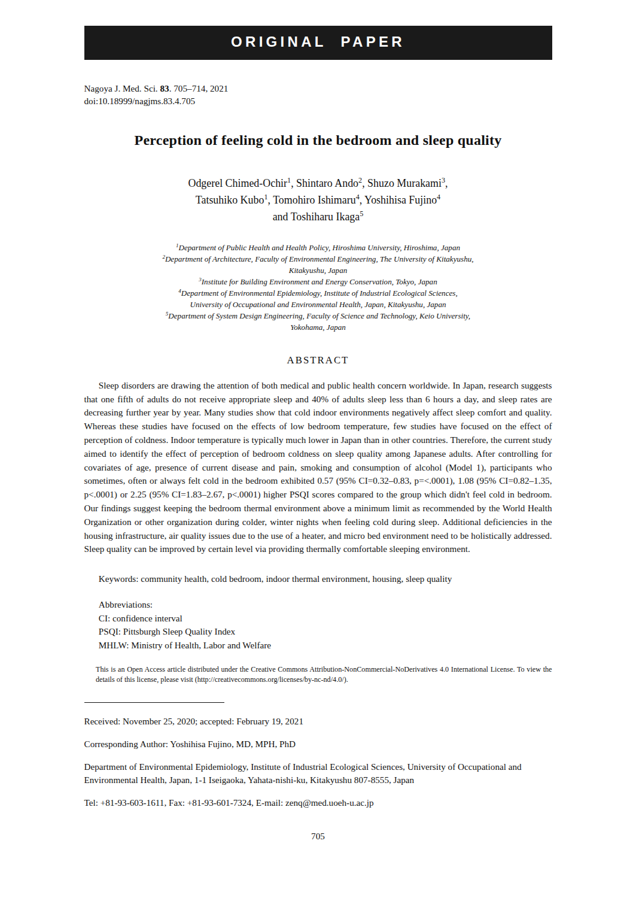ORIGINAL PAPER
Nagoya J. Med. Sci. 83. 705–714, 2021
doi:10.18999/nagjms.83.4.705
Perception of feeling cold in the bedroom and sleep quality
Odgerel Chimed-Ochir1, Shintaro Ando2, Shuzo Murakami3,
Tatsuhiko Kubo1, Tomohiro Ishimaru4, Yoshihisa Fujino4
and Toshiharu Ikaga5
1Department of Public Health and Health Policy, Hiroshima University, Hiroshima, Japan
2Department of Architecture, Faculty of Environmental Engineering, The University of Kitakyushu,
Kitakyushu, Japan
3Institute for Building Environment and Energy Conservation, Tokyo, Japan
4Department of Environmental Epidemiology, Institute of Industrial Ecological Sciences,
University of Occupational and Environmental Health, Japan, Kitakyushu, Japan
5Department of System Design Engineering, Faculty of Science and Technology, Keio University,
Yokohama, Japan
ABSTRACT
Sleep disorders are drawing the attention of both medical and public health concern worldwide. In Japan, research suggests that one fifth of adults do not receive appropriate sleep and 40% of adults sleep less than 6 hours a day, and sleep rates are decreasing further year by year. Many studies show that cold indoor environments negatively affect sleep comfort and quality. Whereas these studies have focused on the effects of low bedroom temperature, few studies have focused on the effect of perception of coldness. Indoor temperature is typically much lower in Japan than in other countries. Therefore, the current study aimed to identify the effect of perception of bedroom coldness on sleep quality among Japanese adults. After controlling for covariates of age, presence of current disease and pain, smoking and consumption of alcohol (Model 1), participants who sometimes, often or always felt cold in the bedroom exhibited 0.57 (95% CI=0.32–0.83, p=<.0001), 1.08 (95% CI=0.82–1.35, p<.0001) or 2.25 (95% CI=1.83–2.67, p<.0001) higher PSQI scores compared to the group which didn't feel cold in bedroom. Our findings suggest keeping the bedroom thermal environment above a minimum limit as recommended by the World Health Organization or other organization during colder, winter nights when feeling cold during sleep. Additional deficiencies in the housing infrastructure, air quality issues due to the use of a heater, and micro bed environment need to be holistically addressed. Sleep quality can be improved by certain level via providing thermally comfortable sleeping environment.
Keywords: community health, cold bedroom, indoor thermal environment, housing, sleep quality
Abbreviations:
CI: confidence interval
PSQI: Pittsburgh Sleep Quality Index
MHLW: Ministry of Health, Labor and Welfare
This is an Open Access article distributed under the Creative Commons Attribution-NonCommercial-NoDerivatives 4.0 International License. To view the details of this license, please visit (http://creativecommons.org/licenses/by-nc-nd/4.0/).
Received: November 25, 2020; accepted: February 19, 2021
Corresponding Author: Yoshihisa Fujino, MD, MPH, PhD
Department of Environmental Epidemiology, Institute of Industrial Ecological Sciences, University of Occupational and Environmental Health, Japan, 1-1 Iseigaoka, Yahata-nishi-ku, Kitakyushu 807-8555, Japan
Tel: +81-93-603-1611, Fax: +81-93-601-7324, E-mail: zenq@med.uoeh-u.ac.jp
705